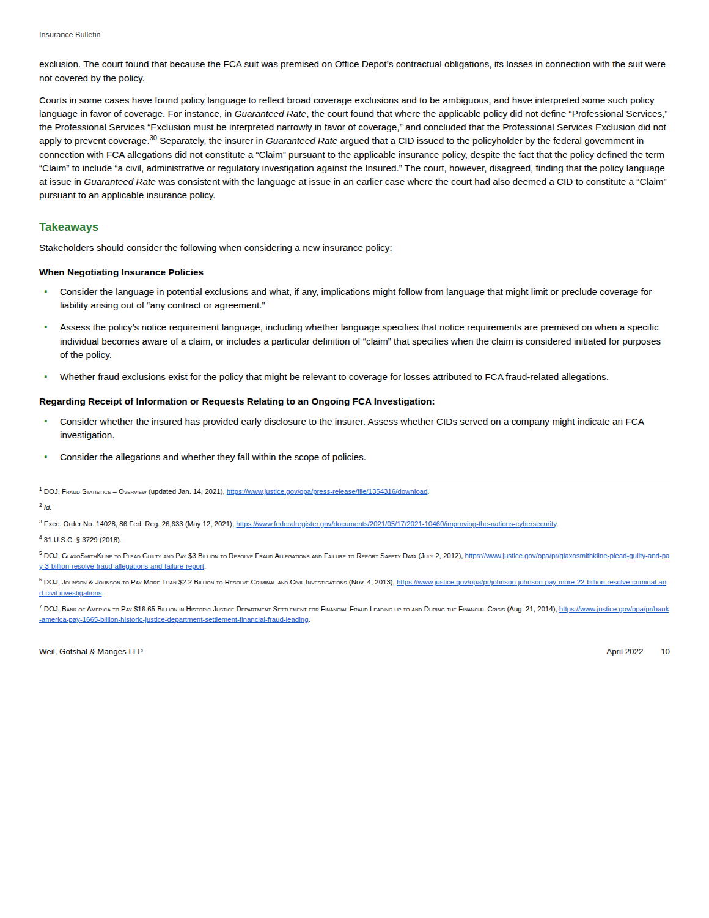Insurance Bulletin
exclusion. The court found that because the FCA suit was premised on Office Depot’s contractual obligations, its losses in connection with the suit were not covered by the policy.
Courts in some cases have found policy language to reflect broad coverage exclusions and to be ambiguous, and have interpreted some such policy language in favor of coverage. For instance, in Guaranteed Rate, the court found that where the applicable policy did not define “Professional Services,” the Professional Services “Exclusion must be interpreted narrowly in favor of coverage,” and concluded that the Professional Services Exclusion did not apply to prevent coverage.30 Separately, the insurer in Guaranteed Rate argued that a CID issued to the policyholder by the federal government in connection with FCA allegations did not constitute a “Claim” pursuant to the applicable insurance policy, despite the fact that the policy defined the term “Claim” to include “a civil, administrative or regulatory investigation against the Insured.” The court, however, disagreed, finding that the policy language at issue in Guaranteed Rate was consistent with the language at issue in an earlier case where the court had also deemed a CID to constitute a “Claim” pursuant to an applicable insurance policy.
Takeaways
Stakeholders should consider the following when considering a new insurance policy:
When Negotiating Insurance Policies
Consider the language in potential exclusions and what, if any, implications might follow from language that might limit or preclude coverage for liability arising out of “any contract or agreement.”
Assess the policy’s notice requirement language, including whether language specifies that notice requirements are premised on when a specific individual becomes aware of a claim, or includes a particular definition of “claim” that specifies when the claim is considered initiated for purposes of the policy.
Whether fraud exclusions exist for the policy that might be relevant to coverage for losses attributed to FCA fraud-related allegations.
Regarding Receipt of Information or Requests Relating to an Ongoing FCA Investigation:
Consider whether the insured has provided early disclosure to the insurer. Assess whether CIDs served on a company might indicate an FCA investigation.
Consider the allegations and whether they fall within the scope of policies.
1 DOJ, Fraud Statistics – Overview (updated Jan. 14, 2021), https://www.justice.gov/opa/press-release/file/1354316/download.
2 Id.
3 Exec. Order No. 14028, 86 Fed. Reg. 26,633 (May 12, 2021), https://www.federalregister.gov/documents/2021/05/17/2021-10460/improving-the-nations-cybersecurity.
4 31 U.S.C. § 3729 (2018).
5 DOJ, GlaxoSmithKline to Plead Guilty and Pay $3 Billion to Resolve Fraud Allegations and Failure to Report Safety Data (July 2, 2012), https://www.justice.gov/opa/pr/glaxosmithkline-plead-guilty-and-pay-3-billion-resolve-fraud-allegations-and-failure-report.
6 DOJ, Johnson & Johnson to Pay More Than $2.2 Billion to Resolve Criminal and Civil Investigations (Nov. 4, 2013), https://www.justice.gov/opa/pr/johnson-johnson-pay-more-22-billion-resolve-criminal-and-civil-investigations.
7 DOJ, Bank of America to Pay $16.65 Billion in Historic Justice Department Settlement for Financial Fraud Leading up to and During the Financial Crisis (Aug. 21, 2014), https://www.justice.gov/opa/pr/bank-america-pay-1665-billion-historic-justice-department-settlement-financial-fraud-leading.
Weil, Gotshal & Manges LLP
April 2022 10